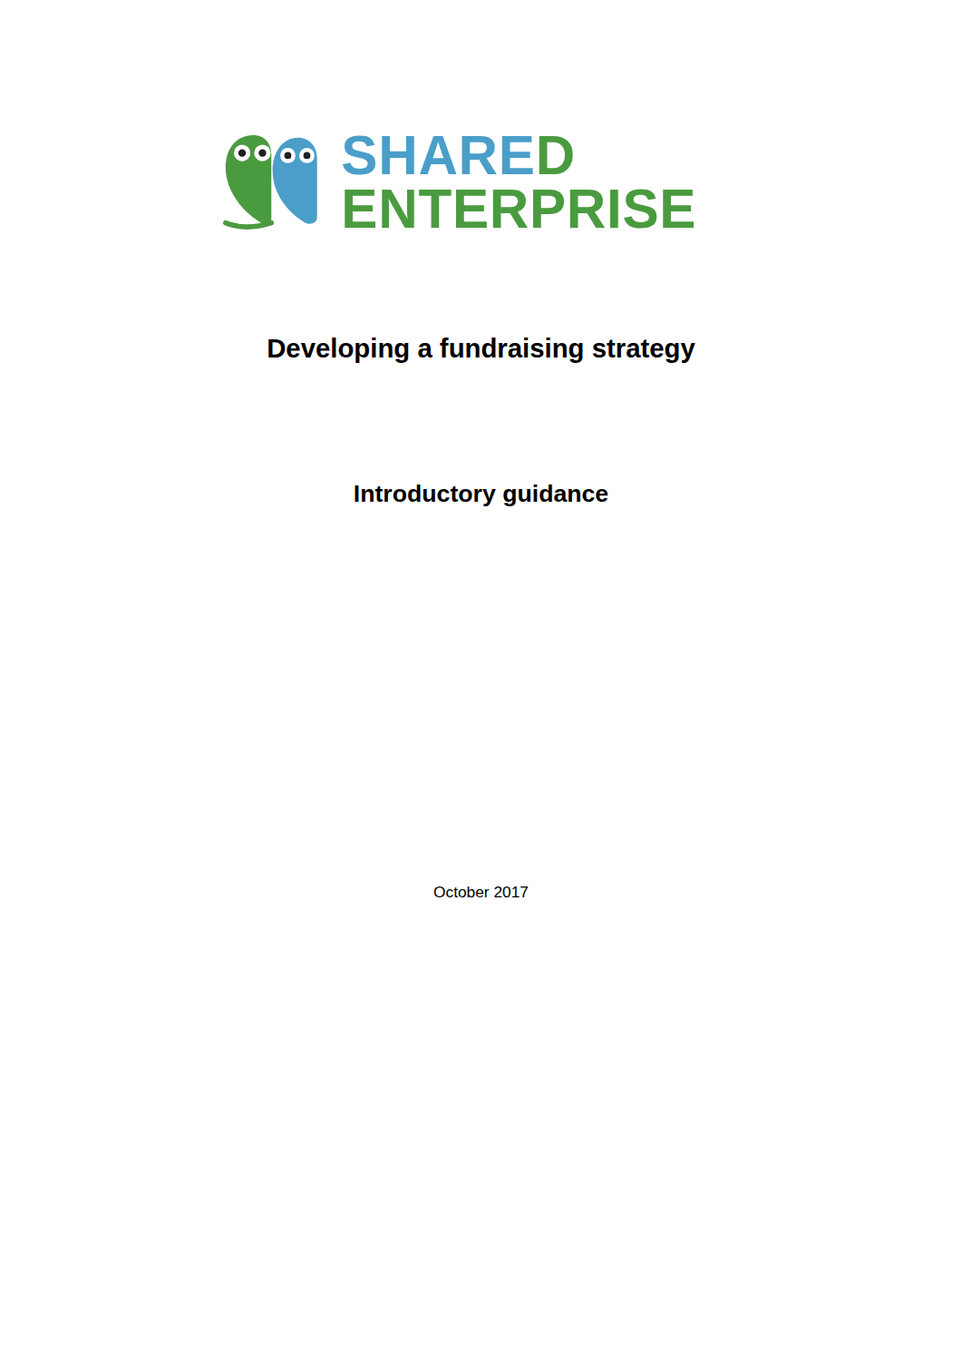Shared Enterprise SHARED ENTERPRISE
Developing a fundraising strategy
Introductory guidance
October 2017